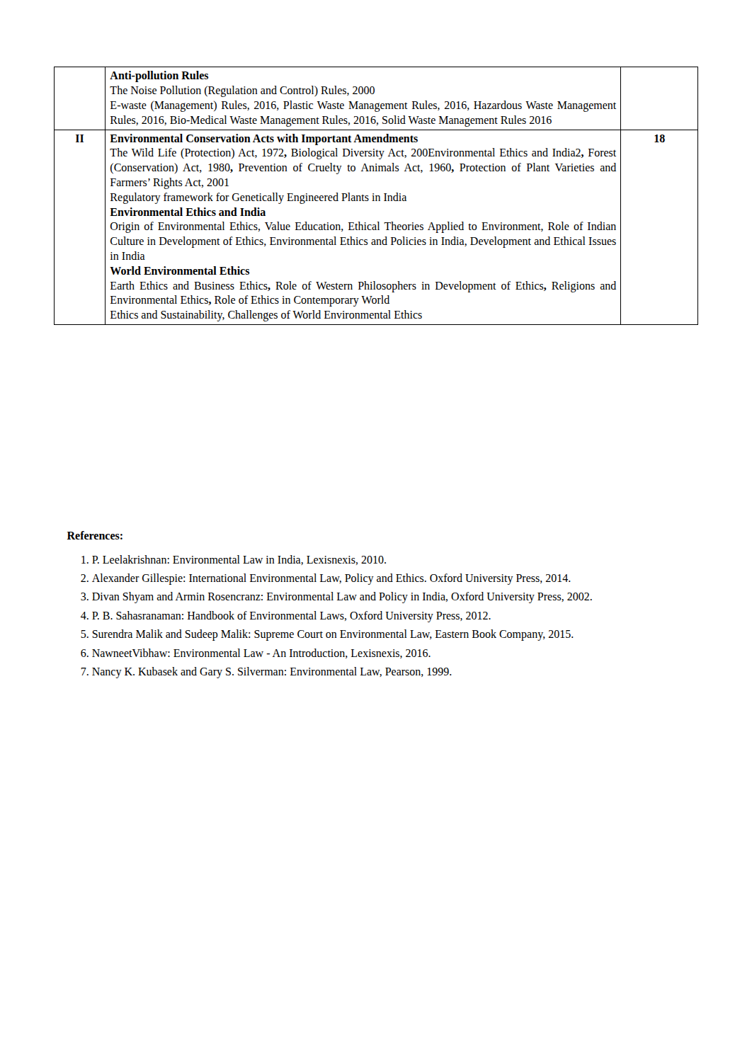| | Anti-pollution Rules The Noise Pollution (Regulation and Control) Rules, 2000 E-waste (Management) Rules, 2016, Plastic Waste Management Rules, 2016, Hazardous Waste Management Rules, 2016, Bio-Medical Waste Management Rules, 2016, Solid Waste Management Rules 2016 | |
| II | Environmental Conservation Acts with Important Amendments The Wild Life (Protection) Act, 1972 , Biological Diversity Act, 200Environmental Ethics and India2 , Forest (Conservation) Act, 1980 , Prevention of Cruelty to Animals Act, 1960 , Protection of Plant Varieties and Farmers’ Rights Act, 2001 Regulatory framework for Genetically Engineered Plants in India Environmental Ethics and India Origin of Environmental Ethics, Value Education, Ethical Theories Applied to Environment, Role of Indian Culture in Development of Ethics, Environmental Ethics and Policies in India, Development and Ethical Issues in India World Environmental Ethics Earth Ethics and Business Ethics , Role of Western Philosophers in Development of Ethics , Religions and Environmental Ethics , Role of Ethics in Contemporary World Ethics and Sustainability, Challenges of World Environmental Ethics | 18 |
References:
P. Leelakrishnan: Environmental Law in India, Lexisnexis, 2010.
Alexander Gillespie: International Environmental Law, Policy and Ethics. Oxford University Press, 2014.
Divan Shyam and Armin Rosencranz: Environmental Law and Policy in India, Oxford University Press, 2002.
P. B. Sahasranaman: Handbook of Environmental Laws, Oxford University Press, 2012.
Surendra Malik and Sudeep Malik: Supreme Court on Environmental Law, Eastern Book Company, 2015.
NawneetVibhaw: Environmental Law - An Introduction, Lexisnexis, 2016.
Nancy K. Kubasek and Gary S. Silverman: Environmental Law, Pearson, 1999.